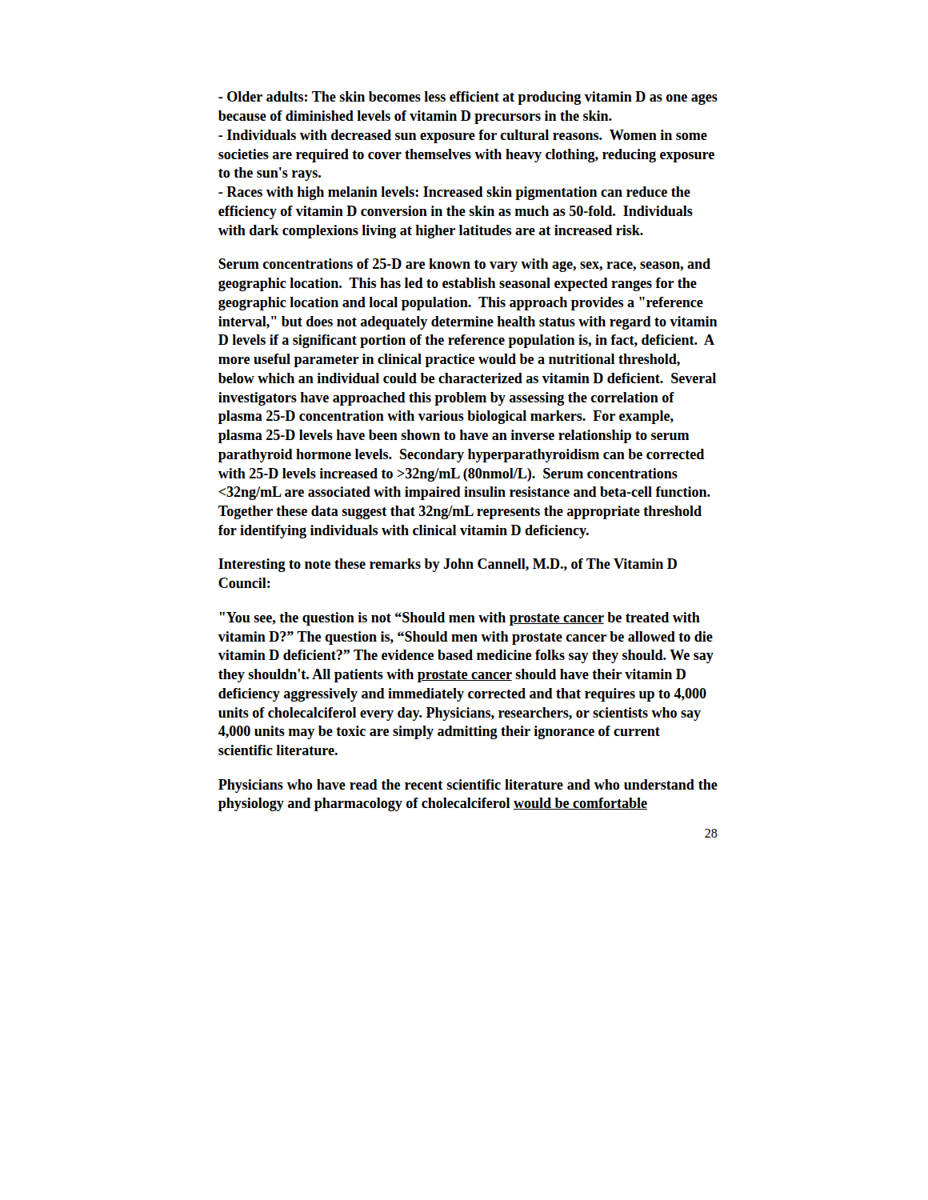- Older adults: The skin becomes less efficient at producing vitamin D as one ages because of diminished levels of vitamin D precursors in the skin.
- Individuals with decreased sun exposure for cultural reasons. Women in some societies are required to cover themselves with heavy clothing, reducing exposure to the sun's rays.
- Races with high melanin levels: Increased skin pigmentation can reduce the efficiency of vitamin D conversion in the skin as much as 50-fold. Individuals with dark complexions living at higher latitudes are at increased risk.
Serum concentrations of 25-D are known to vary with age, sex, race, season, and geographic location. This has led to establish seasonal expected ranges for the geographic location and local population. This approach provides a "reference interval," but does not adequately determine health status with regard to vitamin D levels if a significant portion of the reference population is, in fact, deficient. A more useful parameter in clinical practice would be a nutritional threshold, below which an individual could be characterized as vitamin D deficient. Several investigators have approached this problem by assessing the correlation of plasma 25-D concentration with various biological markers. For example, plasma 25-D levels have been shown to have an inverse relationship to serum parathyroid hormone levels. Secondary hyperparathyroidism can be corrected with 25-D levels increased to >32ng/mL (80nmol/L). Serum concentrations <32ng/mL are associated with impaired insulin resistance and beta-cell function. Together these data suggest that 32ng/mL represents the appropriate threshold for identifying individuals with clinical vitamin D deficiency.
Interesting to note these remarks by John Cannell, M.D., of The Vitamin D Council:
"You see, the question is not “Should men with prostate cancer be treated with vitamin D?” The question is, “Should men with prostate cancer be allowed to die vitamin D deficient?” The evidence based medicine folks say they should. We say they shouldn't. All patients with prostate cancer should have their vitamin D deficiency aggressively and immediately corrected and that requires up to 4,000 units of cholecalciferol every day. Physicians, researchers, or scientists who say 4,000 units may be toxic are simply admitting their ignorance of current scientific literature.
Physicians who have read the recent scientific literature and who understand the physiology and pharmacology of cholecalciferol would be comfortable
28